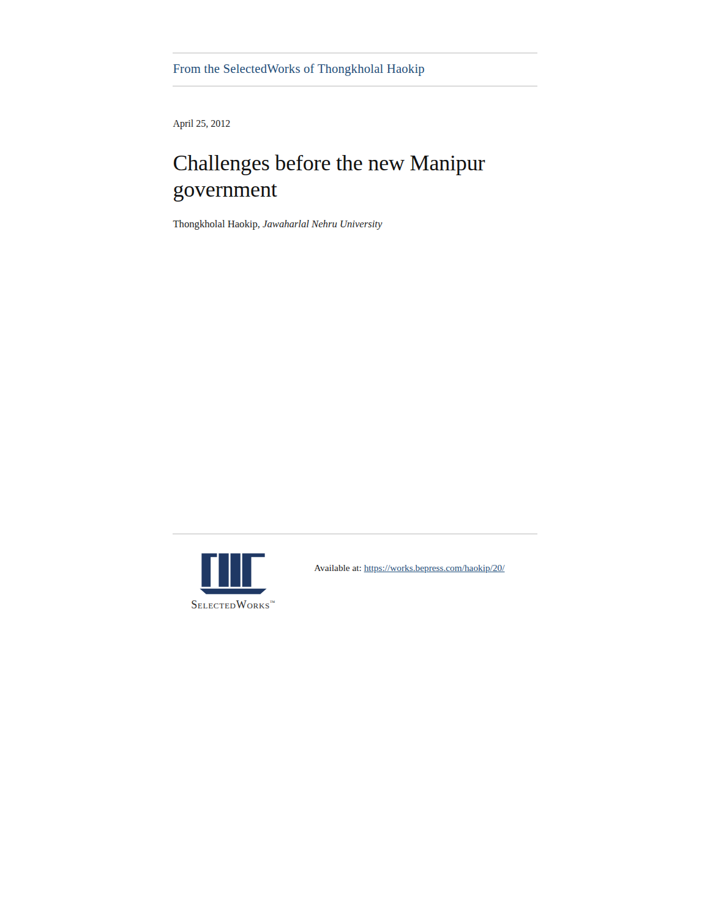From the SelectedWorks of Thongkholal Haokip
April 25, 2012
Challenges before the new Manipur government
Thongkholal Haokip, Jawaharlal Nehru University
SelectedWorks™
Available at: https://works.bepress.com/haokip/20/